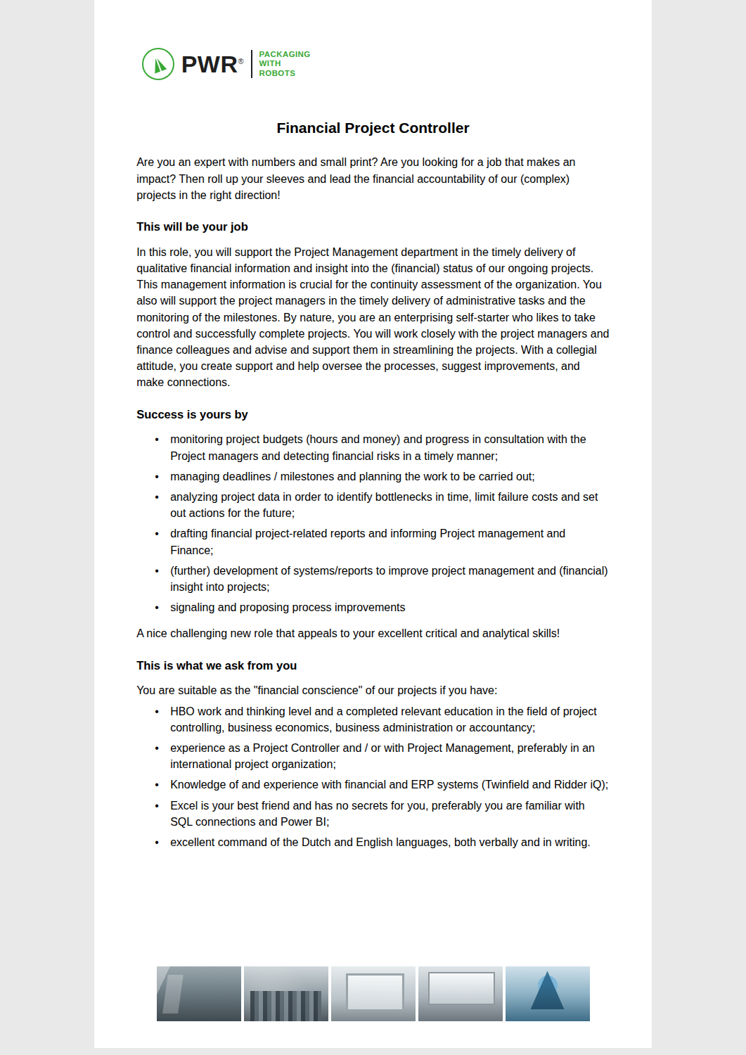PWR®
Packaging
with
Robots
Financial Project Controller
Are you an expert with numbers and small print? Are you looking for a job that makes an impact? Then roll up your sleeves and lead the financial accountability of our (complex) projects in the right direction!
This will be your job
In this role, you will support the Project Management department in the timely delivery of qualitative financial information and insight into the (financial) status of our ongoing projects. This management information is crucial for the continuity assessment of the organization. You also will support the project managers in the timely delivery of administrative tasks and the monitoring of the milestones. By nature, you are an enterprising self-starter who likes to take control and successfully complete projects. You will work closely with the project managers and finance colleagues and advise and support them in streamlining the projects. With a collegial attitude, you create support and help oversee the processes, suggest improvements, and make connections.
Success is yours by
monitoring project budgets (hours and money) and progress in consultation with the Project managers and detecting financial risks in a timely manner;
managing deadlines / milestones and planning the work to be carried out;
analyzing project data in order to identify bottlenecks in time, limit failure costs and set out actions for the future;
drafting financial project-related reports and informing Project management and Finance;
(further) development of systems/reports to improve project management and (financial) insight into projects;
signaling and proposing process improvements
A nice challenging new role that appeals to your excellent critical and analytical skills!
This is what we ask from you
You are suitable as the "financial conscience" of our projects if you have:
HBO work and thinking level and a completed relevant education in the field of project controlling, business economics, business administration or accountancy;
experience as a Project Controller and / or with Project Management, preferably in an international project organization;
Knowledge of and experience with financial and ERP systems (Twinfield and Ridder iQ);
Excel is your best friend and has no secrets for you, preferably you are familiar with SQL connections and Power BI;
excellent command of the Dutch and English languages, both verbally and in writing.